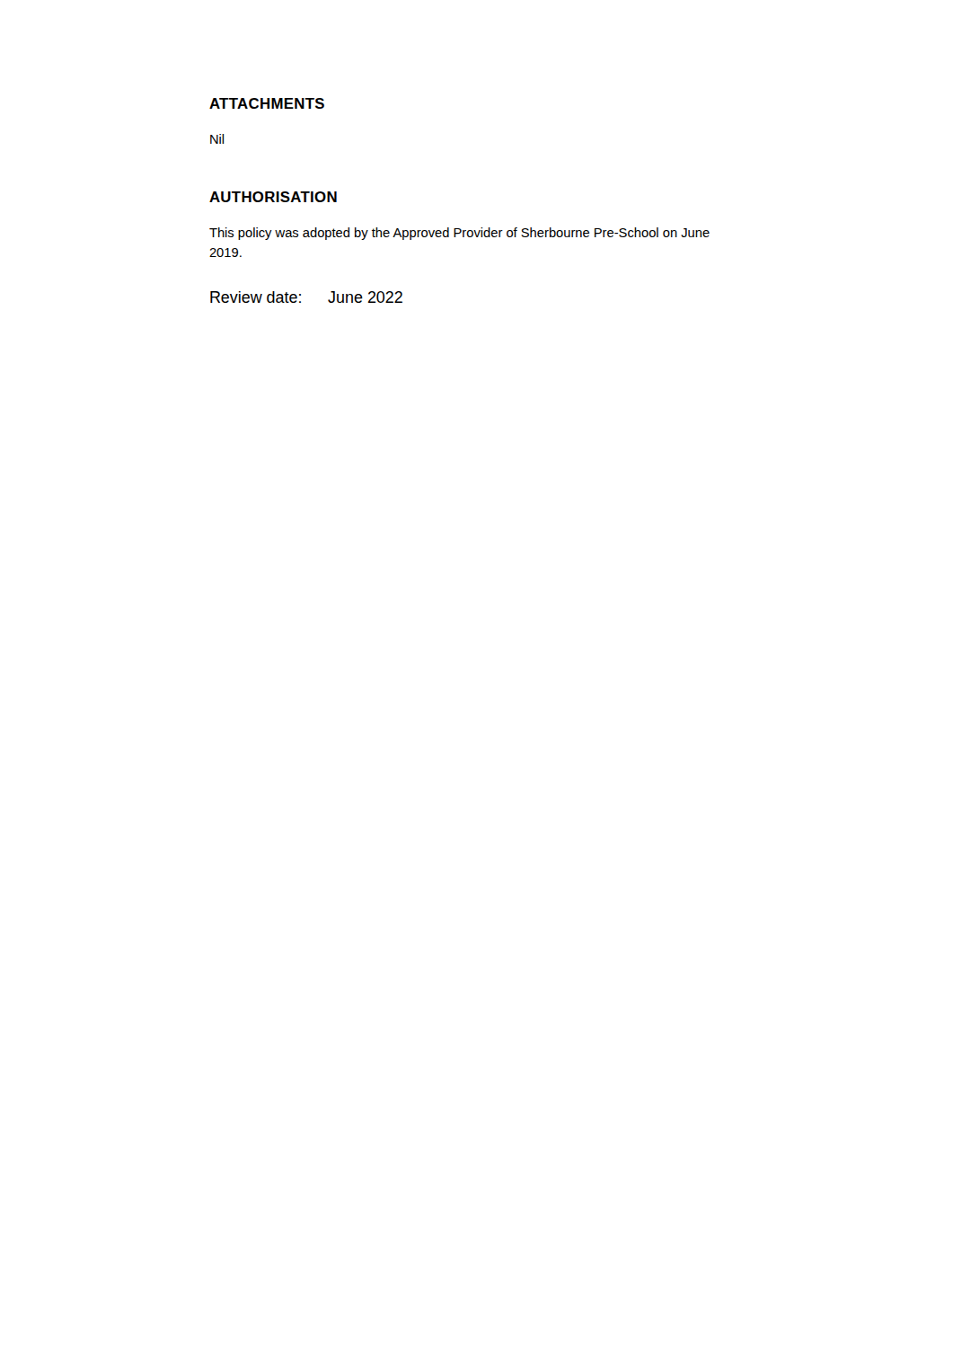ATTACHMENTS
Nil
AUTHORISATION
This policy was adopted by the Approved Provider of Sherbourne Pre-School on June 2019.
Review date: June 2022